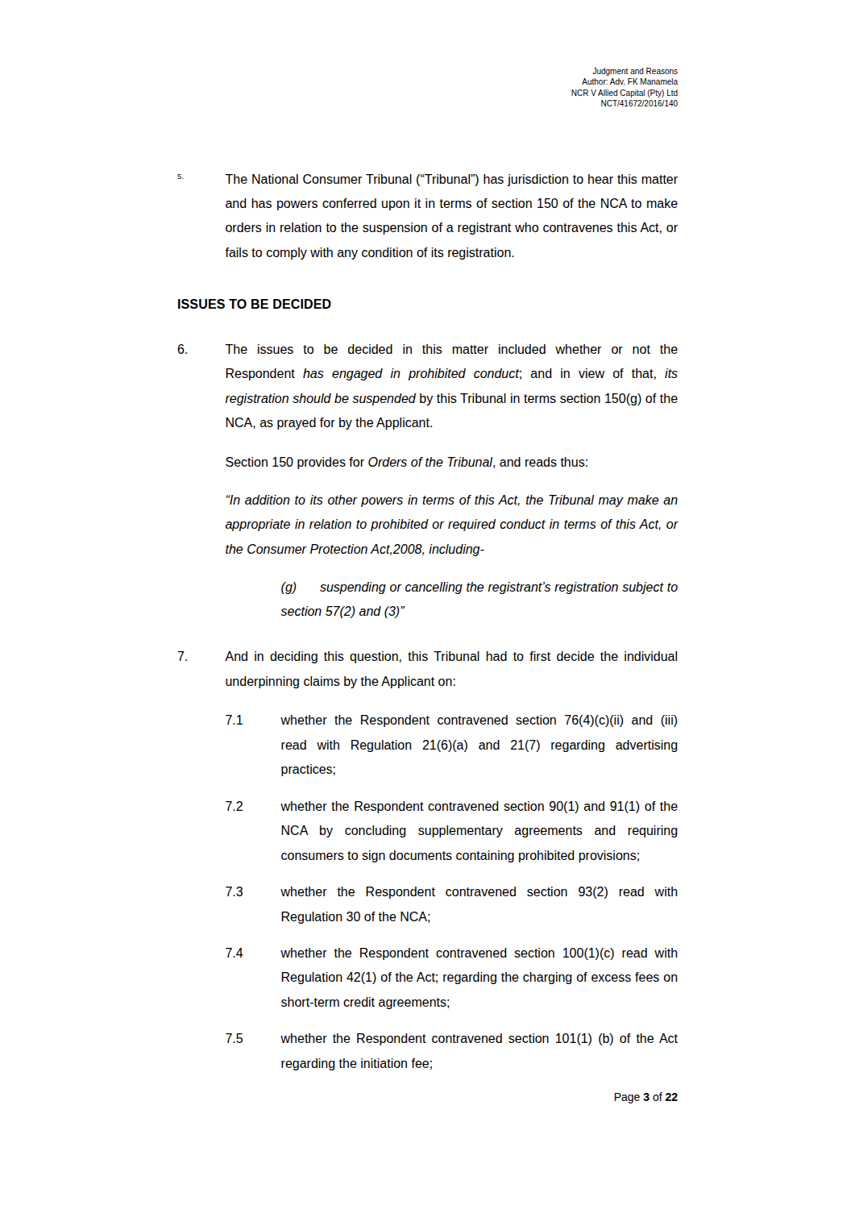Judgment and Reasons
Author: Adv. FK Manamela
NCR V Allied Capital (Pty) Ltd
NCT/41672/2016/140
5.
The National Consumer Tribunal (“Tribunal”) has jurisdiction to hear this matter and has powers conferred upon it in terms of section 150 of the NCA to make orders in relation to the suspension of a registrant who contravenes this Act, or fails to comply with any condition of its registration.
ISSUES TO BE DECIDED
6.
The issues to be decided in this matter included whether or not the Respondent has engaged in prohibited conduct; and in view of that, its registration should be suspended by this Tribunal in terms section 150(g) of the NCA, as prayed for by the Applicant.
Section 150 provides for Orders of the Tribunal, and reads thus:
“In addition to its other powers in terms of this Act, the Tribunal may make an appropriate in relation to prohibited or required conduct in terms of this Act, or the Consumer Protection Act,2008, including-
(g) suspending or cancelling the registrant’s registration subject to section 57(2) and (3)”
7.
And in deciding this question, this Tribunal had to first decide the individual underpinning claims by the Applicant on:
7.1
whether the Respondent contravened section 76(4)(c)(ii) and (iii) read with Regulation 21(6)(a) and 21(7) regarding advertising practices;
7.2
whether the Respondent contravened section 90(1) and 91(1) of the NCA by concluding supplementary agreements and requiring consumers to sign documents containing prohibited provisions;
7.3
whether the Respondent contravened section 93(2) read with Regulation 30 of the NCA;
7.4
whether the Respondent contravened section 100(1)(c) read with Regulation 42(1) of the Act; regarding the charging of excess fees on short-term credit agreements;
7.5
whether the Respondent contravened section 101(1) (b) of the Act regarding the initiation fee;
Page 3 of 22